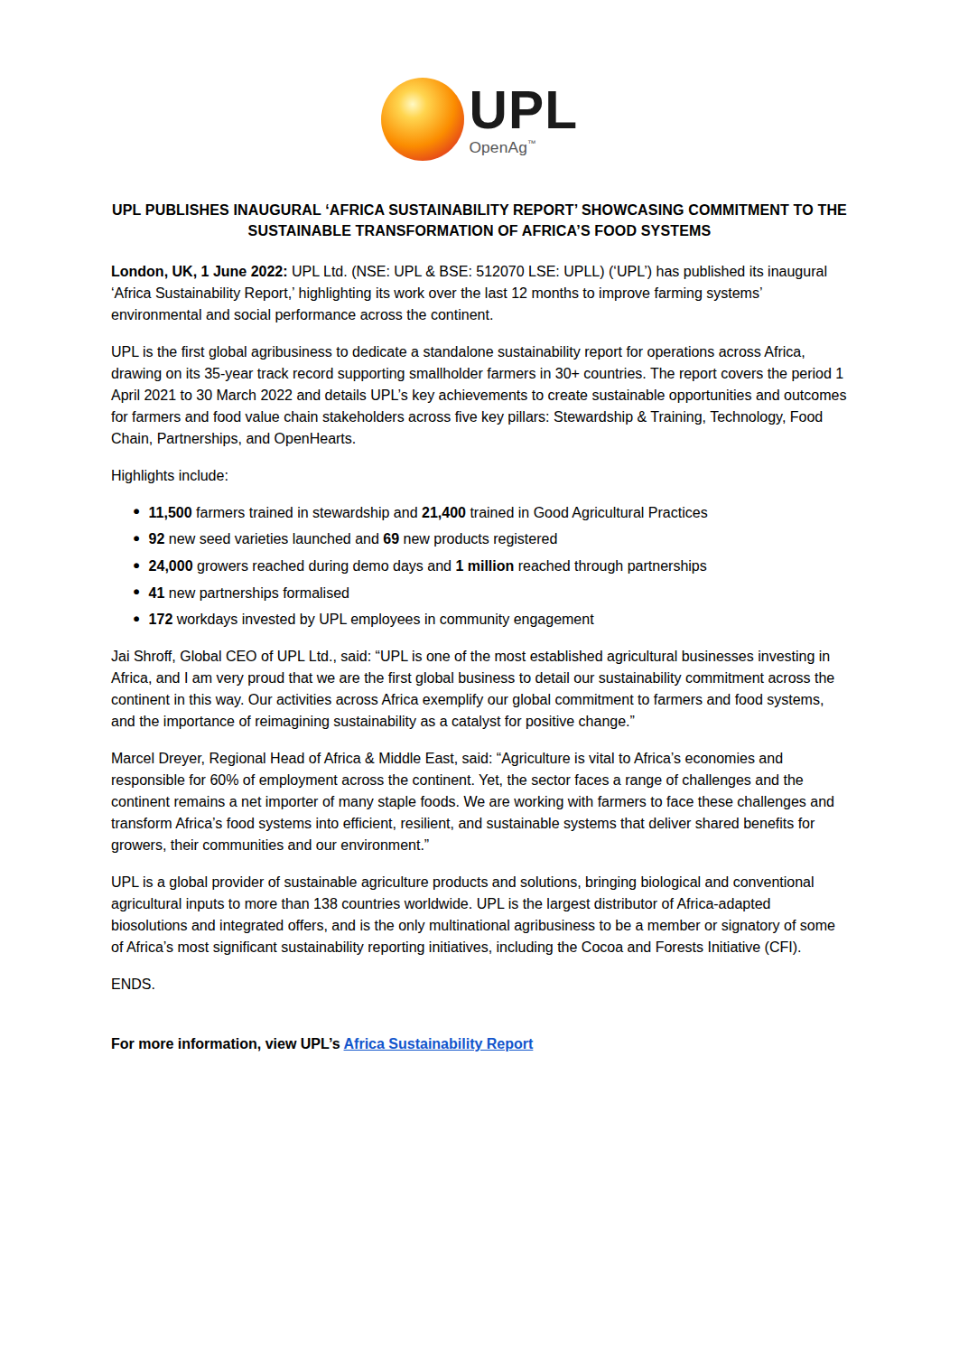UPL OpenAg™
UPL publishes inaugural ‘Africa Sustainability Report’ showcasing commitment to the sustainable transformation of Africa’s food systems
London, UK, 1 June 2022: UPL Ltd. (NSE: UPL & BSE: 512070 LSE: UPLL) (‘UPL’) has published its inaugural ‘Africa Sustainability Report,’ highlighting its work over the last 12 months to improve farming systems’ environmental and social performance across the continent.
UPL is the first global agribusiness to dedicate a standalone sustainability report for operations across Africa, drawing on its 35-year track record supporting smallholder farmers in 30+ countries. The report covers the period 1 April 2021 to 30 March 2022 and details UPL’s key achievements to create sustainable opportunities and outcomes for farmers and food value chain stakeholders across five key pillars: Stewardship & Training, Technology, Food Chain, Partnerships, and OpenHearts.
Highlights include:
11,500 farmers trained in stewardship and 21,400 trained in Good Agricultural Practices
92 new seed varieties launched and 69 new products registered
24,000 growers reached during demo days and 1 million reached through partnerships
41 new partnerships formalised
172 workdays invested by UPL employees in community engagement
Jai Shroff, Global CEO of UPL Ltd., said: “UPL is one of the most established agricultural businesses investing in Africa, and I am very proud that we are the first global business to detail our sustainability commitment across the continent in this way. Our activities across Africa exemplify our global commitment to farmers and food systems, and the importance of reimagining sustainability as a catalyst for positive change.”
Marcel Dreyer, Regional Head of Africa & Middle East, said: “Agriculture is vital to Africa’s economies and responsible for 60% of employment across the continent. Yet, the sector faces a range of challenges and the continent remains a net importer of many staple foods. We are working with farmers to face these challenges and transform Africa’s food systems into efficient, resilient, and sustainable systems that deliver shared benefits for growers, their communities and our environment.”
UPL is a global provider of sustainable agriculture products and solutions, bringing biological and conventional agricultural inputs to more than 138 countries worldwide. UPL is the largest distributor of Africa-adapted biosolutions and integrated offers, and is the only multinational agribusiness to be a member or signatory of some of Africa’s most significant sustainability reporting initiatives, including the Cocoa and Forests Initiative (CFI).
ENDS.
For more information, view UPL’s Africa Sustainability Report